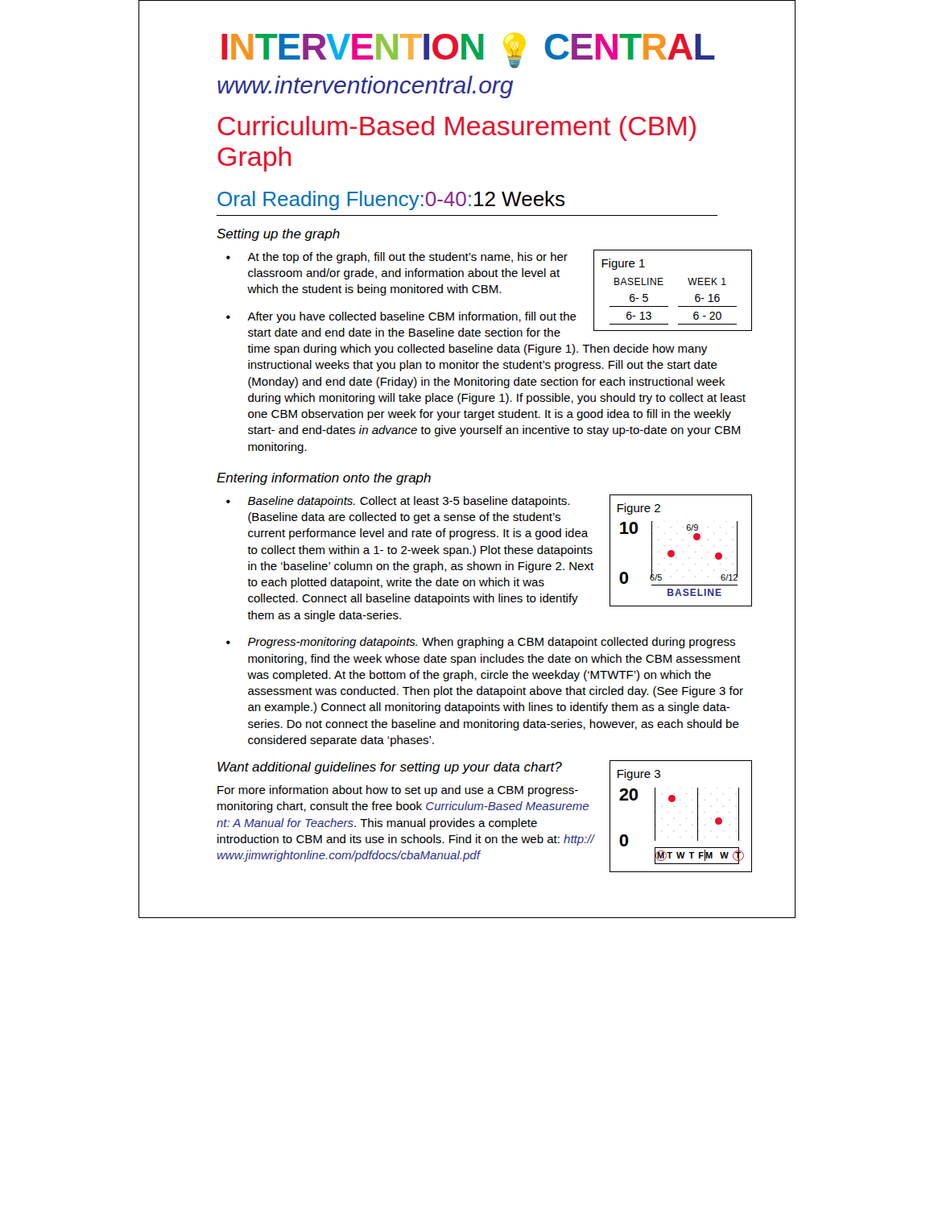INTERVENTION 💡 CENTRAL
www.interventioncentral.org
Curriculum-Based Measurement (CBM) Graph
Oral Reading Fluency:0-40:12 Weeks
Setting up the graph
Figure 1
| BASELINE | WEEK 1 |
| --- | --- |
| 6- 5 | 6- 16 |
| 6- 13 | 6 - 20 |
At the top of the graph, fill out the student’s name, his or her classroom and/or grade, and information about the level at which the student is being monitored with CBM.
After you have collected baseline CBM information, fill out the start date and end date in the Baseline date section for the time span during which you collected baseline data (Figure 1). Then decide how many instructional weeks that you plan to monitor the student’s progress. Fill out the start date (Monday) and end date (Friday) in the Monitoring date section for each instructional week during which monitoring will take place (Figure 1). If possible, you should try to collect at least one CBM observation per week for your target student. It is a good idea to fill in the weekly start- and end-dates in advance to give yourself an incentive to stay up-to-date on your CBM monitoring.
Entering information onto the graph
Figure 2
10
0
6/9
6/5
6/12
BASELINE
Baseline datapoints. Collect at least 3-5 baseline datapoints. (Baseline data are collected to get a sense of the student’s current performance level and rate of progress. It is a good idea to collect them within a 1- to 2-week span.) Plot these datapoints in the ‘baseline’ column on the graph, as shown in Figure 2. Next to each plotted datapoint, write the date on which it was collected. Connect all baseline datapoints with lines to identify them as a single data-series.
Progress-monitoring datapoints. When graphing a CBM datapoint collected during progress monitoring, find the week whose date span includes the date on which the CBM assessment was completed. At the bottom of the graph, circle the weekday (‘MTWTF’) on which the assessment was conducted. Then plot the datapoint above that circled day. (See Figure 3 for an example.) Connect all monitoring datapoints with lines to identify them as a single data-series. Do not connect the baseline and monitoring data-series, however, as each should be considered separate data ‘phases’.
Figure 3
20
0
MT W T F
M W T
Want additional guidelines for setting up your data chart?
For more information about how to set up and use a CBM progress-monitoring chart, consult the free book Curriculum-Based Measurement: A Manual for Teachers. This manual provides a complete introduction to CBM and its use in schools. Find it on the web at: http://www.jimwrightonline.com/pdfdocs/cbaManual.pdf